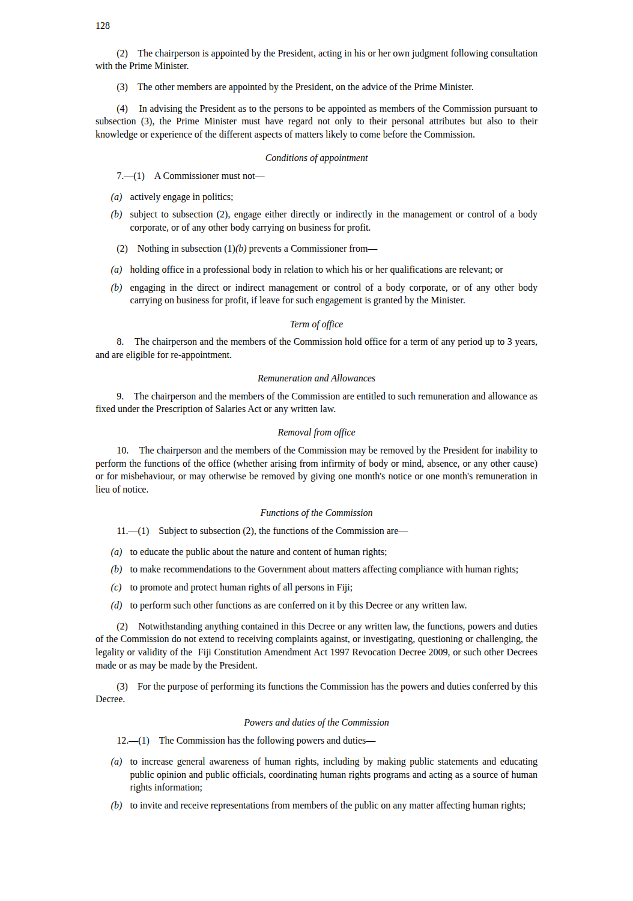128
(2) The chairperson is appointed by the President, acting in his or her own judgment following consultation with the Prime Minister.
(3) The other members are appointed by the President, on the advice of the Prime Minister.
(4) In advising the President as to the persons to be appointed as members of the Commission pursuant to subsection (3), the Prime Minister must have regard not only to their personal attributes but also to their knowledge or experience of the different aspects of matters likely to come before the Commission.
Conditions of appointment
7.—(1) A Commissioner must not—
(a) actively engage in politics;
(b) subject to subsection (2), engage either directly or indirectly in the management or control of a body corporate, or of any other body carrying on business for profit.
(2) Nothing in subsection (1)(b) prevents a Commissioner from—
(a) holding office in a professional body in relation to which his or her qualifications are relevant; or
(b) engaging in the direct or indirect management or control of a body corporate, or of any other body carrying on business for profit, if leave for such engagement is granted by the Minister.
Term of office
8. The chairperson and the members of the Commission hold office for a term of any period up to 3 years, and are eligible for re-appointment.
Remuneration and Allowances
9. The chairperson and the members of the Commission are entitled to such remuneration and allowance as fixed under the Prescription of Salaries Act or any written law.
Removal from office
10. The chairperson and the members of the Commission may be removed by the President for inability to perform the functions of the office (whether arising from infirmity of body or mind, absence, or any other cause) or for misbehaviour, or may otherwise be removed by giving one month's notice or one month's remuneration in lieu of notice.
Functions of the Commission
11.—(1) Subject to subsection (2), the functions of the Commission are—
(a) to educate the public about the nature and content of human rights;
(b) to make recommendations to the Government about matters affecting compliance with human rights;
(c) to promote and protect human rights of all persons in Fiji;
(d) to perform such other functions as are conferred on it by this Decree or any written law.
(2) Notwithstanding anything contained in this Decree or any written law, the functions, powers and duties of the Commission do not extend to receiving complaints against, or investigating, questioning or challenging, the legality or validity of the Fiji Constitution Amendment Act 1997 Revocation Decree 2009, or such other Decrees made or as may be made by the President.
(3) For the purpose of performing its functions the Commission has the powers and duties conferred by this Decree.
Powers and duties of the Commission
12.—(1) The Commission has the following powers and duties—
(a) to increase general awareness of human rights, including by making public statements and educating public opinion and public officials, coordinating human rights programs and acting as a source of human rights information;
(b) to invite and receive representations from members of the public on any matter affecting human rights;